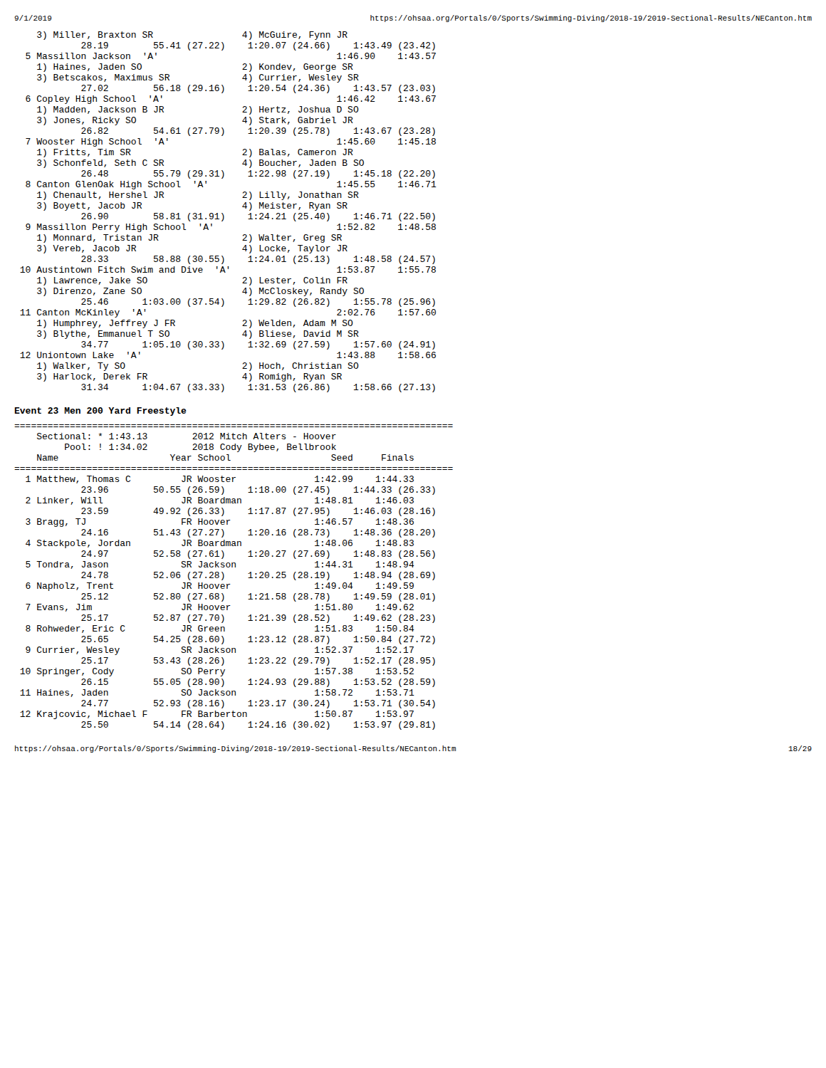9/1/2019 https://ohsaa.org/Portals/0/Sports/Swimming-Diving/2018-19/2019-Sectional-Results/NECanton.htm
    3) Miller, Braxton SR                4) McGuire, Fynn JR
            28.19        55.41 (27.22)    1:20.07 (24.66)    1:43.49 (23.42)
  5 Massillon Jackson  'A'                                1:46.90    1:43.57
    1) Haines, Jaden SO                  2) Kondev, George SR
    3) Betscakos, Maximus SR             4) Currier, Wesley SR
            27.02        56.18 (29.16)    1:20.54 (24.36)    1:43.57 (23.03)
  6 Copley High School  'A'                               1:46.42    1:43.67
    1) Madden, Jackson B JR              2) Hertz, Joshua D SO
    3) Jones, Ricky SO                   4) Stark, Gabriel JR
            26.82        54.61 (27.79)    1:20.39 (25.78)    1:43.67 (23.28)
  7 Wooster High School  'A'                              1:45.60    1:45.18
    1) Fritts, Tim SR                    2) Balas, Cameron JR
    3) Schonfeld, Seth C SR              4) Boucher, Jaden B SO
            26.48        55.79 (29.31)    1:22.98 (27.19)    1:45.18 (22.20)
  8 Canton GlenOak High School  'A'                       1:45.55    1:46.71
    1) Chenault, Hershel JR              2) Lilly, Jonathan SR
    3) Boyett, Jacob JR                  4) Meister, Ryan SR
            26.90        58.81 (31.91)    1:24.21 (25.40)    1:46.71 (22.50)
  9 Massillon Perry High School  'A'                      1:52.82    1:48.58
    1) Monnard, Tristan JR               2) Walter, Greg SR
    3) Vereb, Jacob JR                   4) Locke, Taylor JR
            28.33        58.88 (30.55)    1:24.01 (25.13)    1:48.58 (24.57)
 10 Austintown Fitch Swim and Dive  'A'                   1:53.87    1:55.78
    1) Lawrence, Jake SO                 2) Lester, Colin FR
    3) Direnzo, Zane SO                  4) McCloskey, Randy SO
            25.46      1:03.00 (37.54)    1:29.82 (26.82)    1:55.78 (25.96)
 11 Canton McKinley  'A'                                  2:02.76    1:57.60
    1) Humphrey, Jeffrey J FR            2) Welden, Adam M SO
    3) Blythe, Emmanuel T SO             4) Bliese, David M SR
            34.77      1:05.10 (30.33)    1:32.69 (27.59)    1:57.60 (24.91)
 12 Uniontown Lake  'A'                                   1:43.88    1:58.66
    1) Walker, Ty SO                     2) Hoch, Christian SO
    3) Harlock, Derek FR                 4) Romigh, Ryan SR
            31.34      1:04.67 (33.33)    1:31.53 (26.86)    1:58.66 (27.13)
Event 23 Men 200 Yard Freestyle
===============================================================================
    Sectional: * 1:43.13        2012 Mitch Alters - Hoover
         Pool: ! 1:34.02        2018 Cody Bybee, Bellbrook
    Name                    Year School                  Seed     Finals
===============================================================================
  1 Matthew, Thomas C         JR Wooster              1:42.99    1:44.33
            23.96        50.55 (26.59)    1:18.00 (27.45)    1:44.33 (26.33)
  2 Linker, Will              JR Boardman             1:48.81    1:46.03
            23.59        49.92 (26.33)    1:17.87 (27.95)    1:46.03 (28.16)
  3 Bragg, TJ                 FR Hoover               1:46.57    1:48.36
            24.16        51.43 (27.27)    1:20.16 (28.73)    1:48.36 (28.20)
  4 Stackpole, Jordan         JR Boardman             1:48.06    1:48.83
            24.97        52.58 (27.61)    1:20.27 (27.69)    1:48.83 (28.56)
  5 Tondra, Jason             SR Jackson              1:44.31    1:48.94
            24.78        52.06 (27.28)    1:20.25 (28.19)    1:48.94 (28.69)
  6 Napholz, Trent            JR Hoover               1:49.04    1:49.59
            25.12        52.80 (27.68)    1:21.58 (28.78)    1:49.59 (28.01)
  7 Evans, Jim                JR Hoover               1:51.80    1:49.62
            25.17        52.87 (27.70)    1:21.39 (28.52)    1:49.62 (28.23)
  8 Rohweder, Eric C          JR Green                1:51.83    1:50.84
            25.65        54.25 (28.60)    1:23.12 (28.87)    1:50.84 (27.72)
  9 Currier, Wesley           SR Jackson              1:52.37    1:52.17
            25.17        53.43 (28.26)    1:23.22 (29.79)    1:52.17 (28.95)
 10 Springer, Cody            SO Perry                1:57.38    1:53.52
            26.15        55.05 (28.90)    1:24.93 (29.88)    1:53.52 (28.59)
 11 Haines, Jaden             SO Jackson              1:58.72    1:53.71
            24.77        52.93 (28.16)    1:23.17 (30.24)    1:53.71 (30.54)
 12 Krajcovic, Michael F      FR Barberton            1:50.87    1:53.97
            25.50        54.14 (28.64)    1:24.16 (30.02)    1:53.97 (29.81)
https://ohsaa.org/Portals/0/Sports/Swimming-Diving/2018-19/2019-Sectional-Results/NECanton.htm 18/29